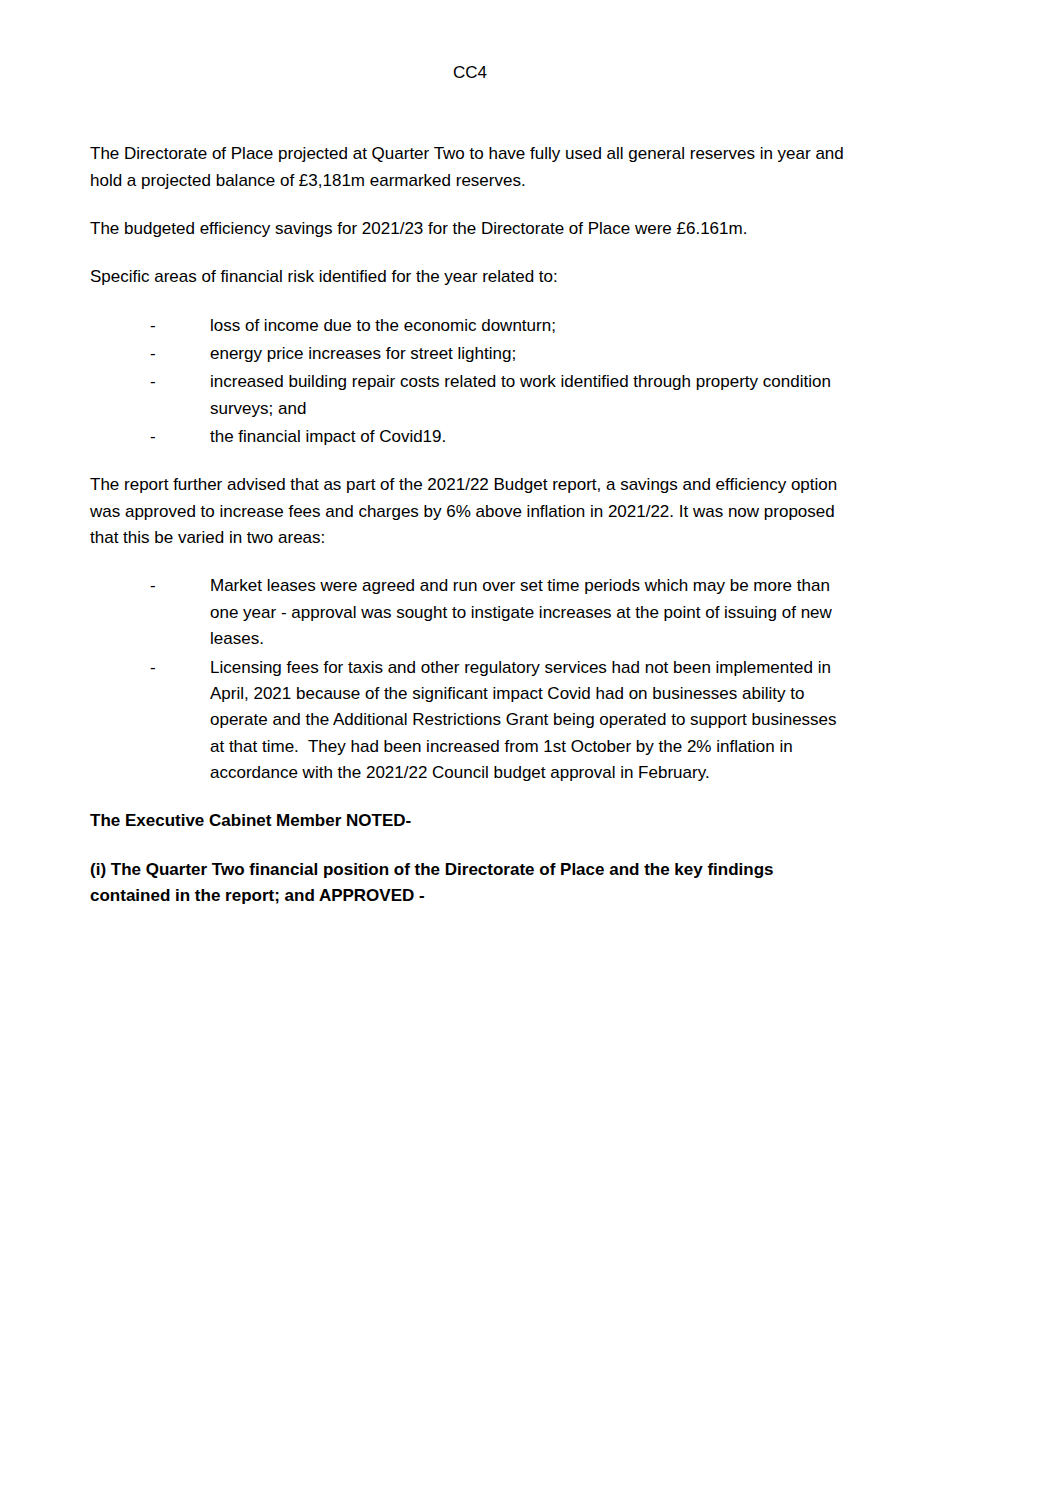CC4
The Directorate of Place projected at Quarter Two to have fully used all general reserves in year and hold a projected balance of £3,181m earmarked reserves.
The budgeted efficiency savings for 2021/23 for the Directorate of Place were £6.161m.
Specific areas of financial risk identified for the year related to:
loss of income due to the economic downturn;
energy price increases for street lighting;
increased building repair costs related to work identified through property condition surveys; and
the financial impact of Covid19.
The report further advised that as part of the 2021/22 Budget report, a savings and efficiency option was approved to increase fees and charges by 6% above inflation in 2021/22. It was now proposed that this be varied in two areas:
Market leases were agreed and run over set time periods which may be more than one year - approval was sought to instigate increases at the point of issuing of new leases.
Licensing fees for taxis and other regulatory services had not been implemented in April, 2021 because of the significant impact Covid had on businesses ability to operate and the Additional Restrictions Grant being operated to support businesses at that time. They had been increased from 1st October by the 2% inflation in accordance with the 2021/22 Council budget approval in February.
The Executive Cabinet Member NOTED-
(i) The Quarter Two financial position of the Directorate of Place and the key findings contained in the report; and APPROVED -